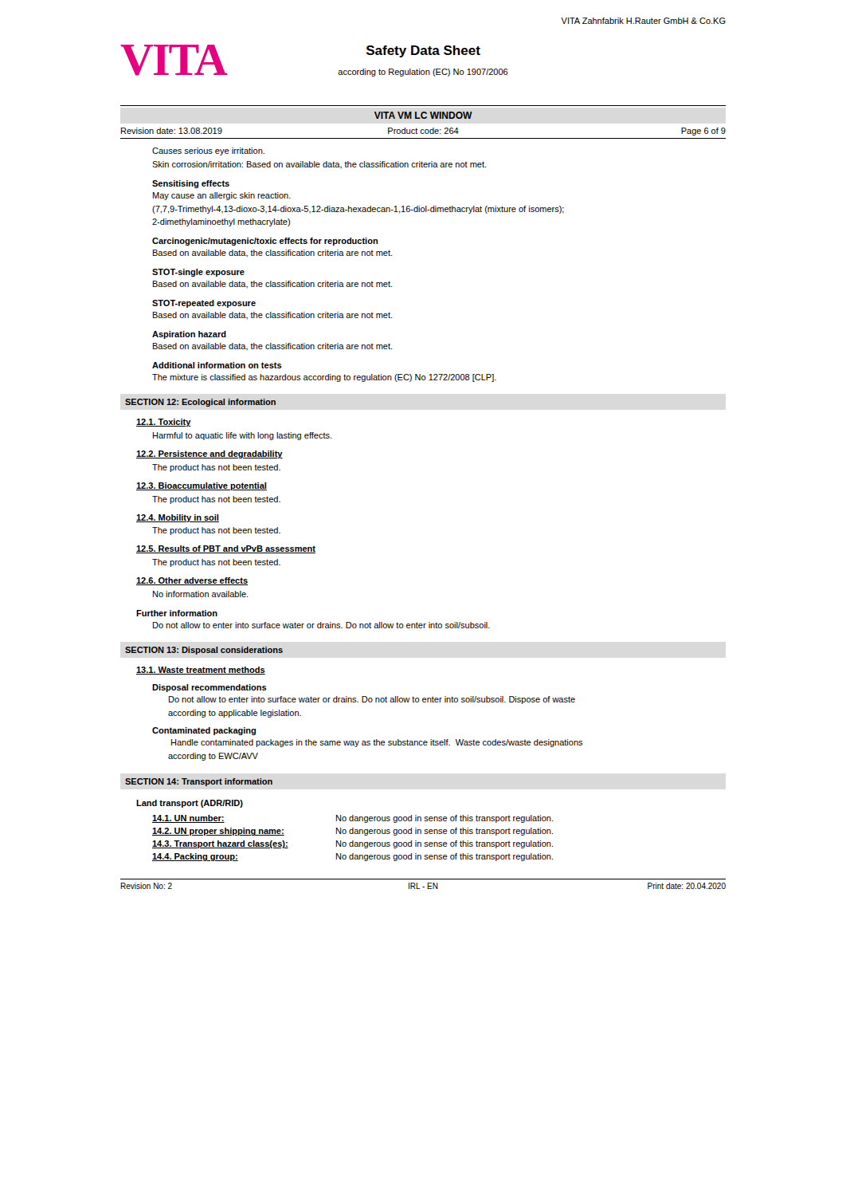VITA Zahnfabrik H.Rauter GmbH & Co.KG
VITA
Safety Data Sheet
according to Regulation (EC) No 1907/2006
VITA VM LC WINDOW
Revision date: 13.08.2019
Product code: 264
Page 6 of 9
Causes serious eye irritation.
Skin corrosion/irritation: Based on available data, the classification criteria are not met.
Sensitising effects
May cause an allergic skin reaction.
(7,7,9-Trimethyl-4,13-dioxo-3,14-dioxa-5,12-diaza-hexadecan-1,16-diol-dimethacrylat (mixture of isomers);
2-dimethylaminoethyl methacrylate)
Carcinogenic/mutagenic/toxic effects for reproduction
Based on available data, the classification criteria are not met.
STOT-single exposure
Based on available data, the classification criteria are not met.
STOT-repeated exposure
Based on available data, the classification criteria are not met.
Aspiration hazard
Based on available data, the classification criteria are not met.
Additional information on tests
The mixture is classified as hazardous according to regulation (EC) No 1272/2008 [CLP].
SECTION 12: Ecological information
12.1. Toxicity
Harmful to aquatic life with long lasting effects.
12.2. Persistence and degradability
The product has not been tested.
12.3. Bioaccumulative potential
The product has not been tested.
12.4. Mobility in soil
The product has not been tested.
12.5. Results of PBT and vPvB assessment
The product has not been tested.
12.6. Other adverse effects
No information available.
Further information
Do not allow to enter into surface water or drains. Do not allow to enter into soil/subsoil.
SECTION 13: Disposal considerations
13.1. Waste treatment methods
Disposal recommendations
Do not allow to enter into surface water or drains. Do not allow to enter into soil/subsoil. Dispose of waste
according to applicable legislation.
Contaminated packaging
Handle contaminated packages in the same way as the substance itself. Waste codes/waste designations
according to EWC/AVV
SECTION 14: Transport information
Land transport (ADR/RID)
| 14.1. UN number: | No dangerous good in sense of this transport regulation. |
| 14.2. UN proper shipping name: | No dangerous good in sense of this transport regulation. |
| 14.3. Transport hazard class(es): | No dangerous good in sense of this transport regulation. |
| 14.4. Packing group: | No dangerous good in sense of this transport regulation. |
Revision No: 2
IRL - EN
Print date: 20.04.2020